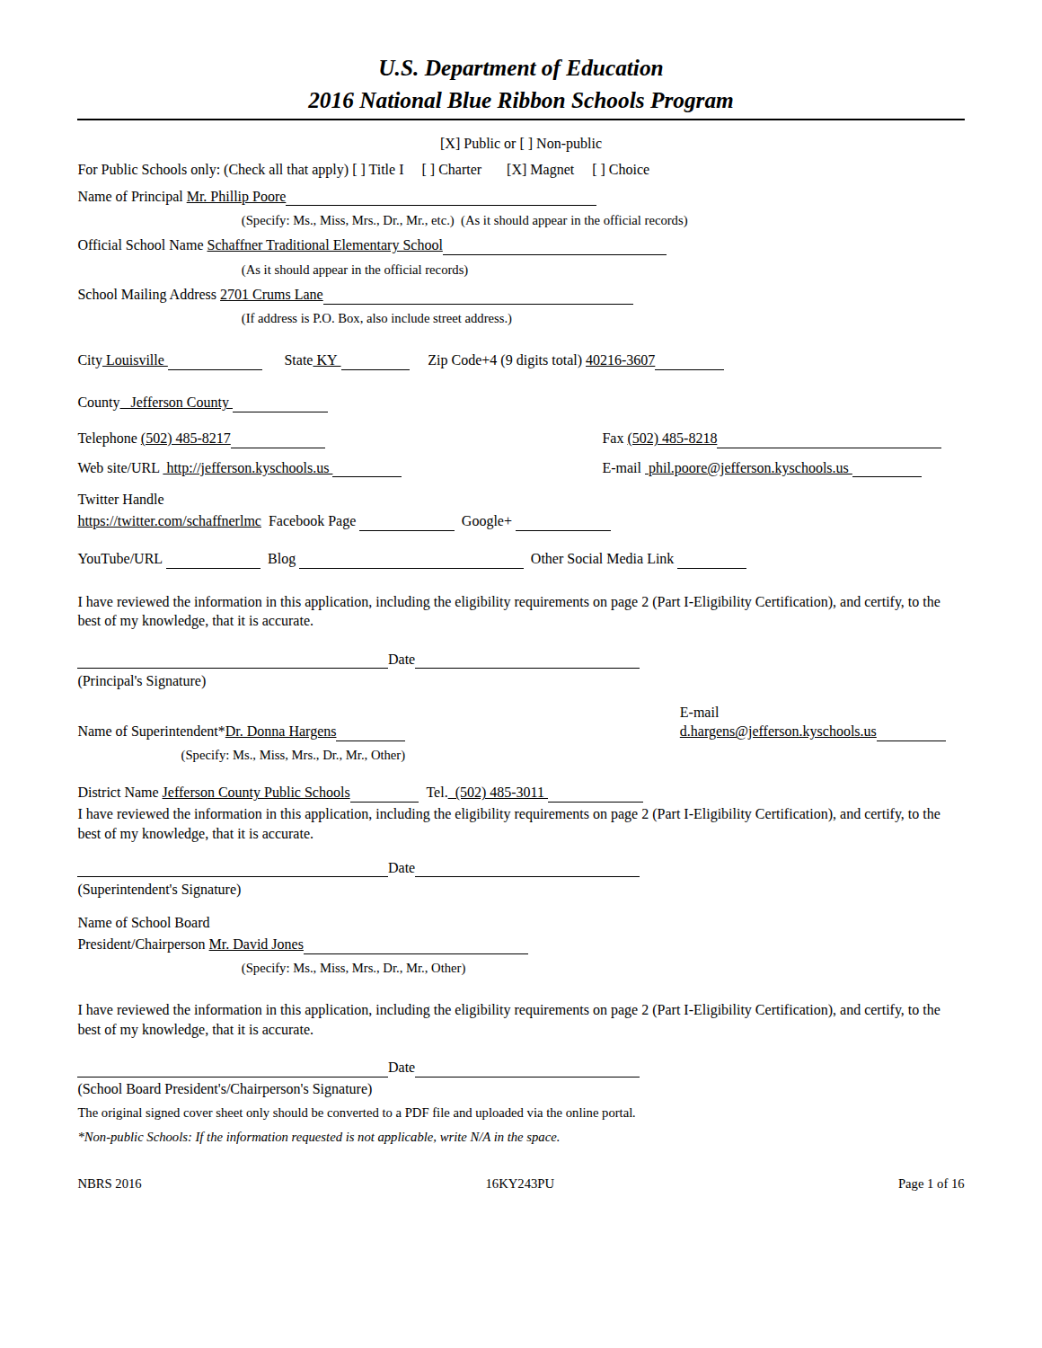U.S. Department of Education
2016 National Blue Ribbon Schools Program
[X] Public or [ ] Non-public
For Public Schools only: (Check all that apply) [ ] Title I [ ] Charter [X] Magnet [ ] Choice
Name of Principal Mr. Phillip Poore
(Specify: Ms., Miss, Mrs., Dr., Mr., etc.) (As it should appear in the official records)
Official School Name Schaffner Traditional Elementary School
(As it should appear in the official records)
School Mailing Address 2701 Crums Lane
(If address is P.O. Box, also include street address.)
City Louisville State KY Zip Code+4 (9 digits total) 40216-3607
County Jefferson County
Telephone (502) 485-8217
Fax (502) 485-8218
Web site/URL http://jefferson.kyschools.us
E-mail phil.poore@jefferson.kyschools.us
Twitter Handle
https://twitter.com/schaffnerlmc Facebook Page Google+
YouTube/URL Blog Other Social Media Link
I have reviewed the information in this application, including the eligibility requirements on page 2 (Part I-Eligibility Certification), and certify, to the best of my knowledge, that it is accurate.
Date
(Principal's Signature)
Name of Superintendent*Dr. Donna Hargens
E-mail
d.hargens@jefferson.kyschools.us
(Specify: Ms., Miss, Mrs., Dr., Mr., Other)
District Name Jefferson County Public Schools Tel. (502) 485-3011
I have reviewed the information in this application, including the eligibility requirements on page 2 (Part I-Eligibility Certification), and certify, to the best of my knowledge, that it is accurate.
Date
(Superintendent's Signature)
Name of School Board
President/Chairperson Mr. David Jones
(Specify: Ms., Miss, Mrs., Dr., Mr., Other)
I have reviewed the information in this application, including the eligibility requirements on page 2 (Part I-Eligibility Certification), and certify, to the best of my knowledge, that it is accurate.
Date
(School Board President's/Chairperson's Signature)
The original signed cover sheet only should be converted to a PDF file and uploaded via the online portal.
*Non-public Schools: If the information requested is not applicable, write N/A in the space.
NBRS 2016 16KY243PU Page 1 of 16